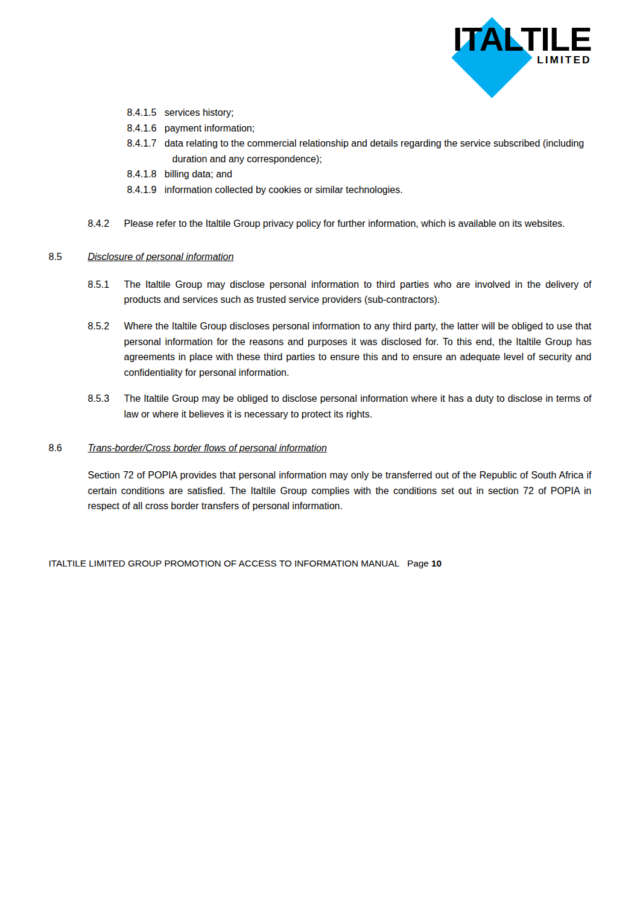ITALTILE
LIMITED
8.4.1.5 services history;
8.4.1.6 payment information;
8.4.1.7 data relating to the commercial relationship and details regarding the service subscribed (including duration and any correspondence);
8.4.1.8 billing data; and
8.4.1.9 information collected by cookies or similar technologies.
8.4.2
Please refer to the Italtile Group privacy policy for further information, which is available on its websites.
8.5
Disclosure of personal information
8.5.1
The Italtile Group may disclose personal information to third parties who are involved in the delivery of products and services such as trusted service providers (sub-contractors).
8.5.2
Where the Italtile Group discloses personal information to any third party, the latter will be obliged to use that personal information for the reasons and purposes it was disclosed for. To this end, the Italtile Group has agreements in place with these third parties to ensure this and to ensure an adequate level of security and confidentiality for personal information.
8.5.3
The Italtile Group may be obliged to disclose personal information where it has a duty to disclose in terms of law or where it believes it is necessary to protect its rights.
8.6
Trans-border/Cross border flows of personal information
Section 72 of POPIA provides that personal information may only be transferred out of the Republic of South Africa if certain conditions are satisfied. The Italtile Group complies with the conditions set out in section 72 of POPIA in respect of all cross border transfers of personal information.
ITALTILE LIMITED GROUP PROMOTION OF ACCESS TO INFORMATION MANUAL Page 10